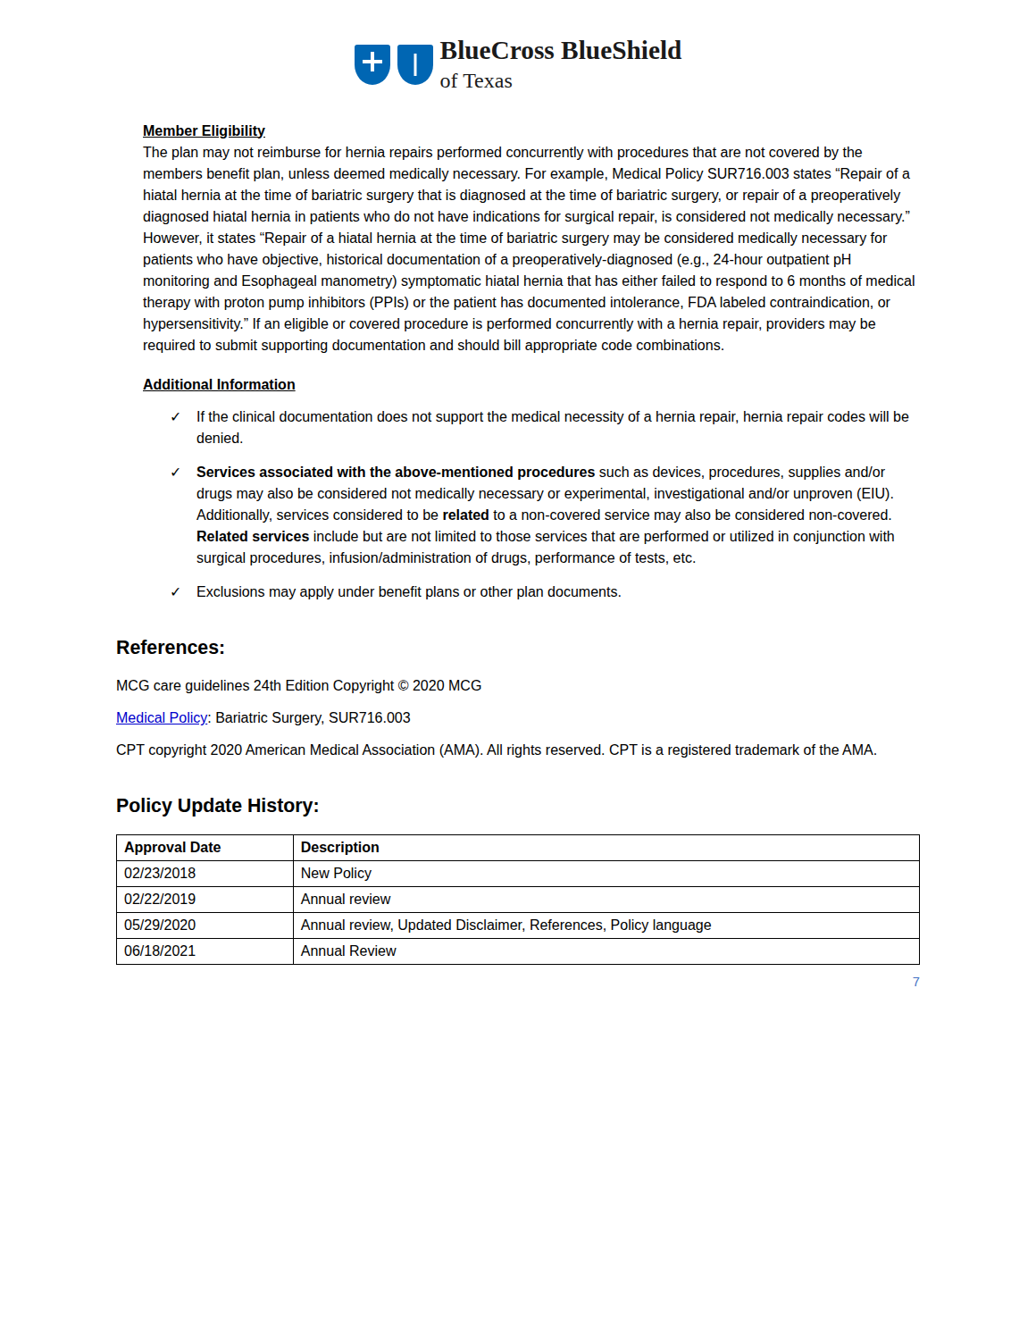BlueCross BlueShield
of Texas
Member Eligibility
The plan may not reimburse for hernia repairs performed concurrently with procedures that are not covered by the members benefit plan, unless deemed medically necessary. For example, Medical Policy SUR716.003 states “Repair of a hiatal hernia at the time of bariatric surgery that is diagnosed at the time of bariatric surgery, or repair of a preoperatively diagnosed hiatal hernia in patients who do not have indications for surgical repair, is considered not medically necessary.” However, it states “Repair of a hiatal hernia at the time of bariatric surgery may be considered medically necessary for patients who have objective, historical documentation of a preoperatively-diagnosed (e.g., 24-hour outpatient pH monitoring and Esophageal manometry) symptomatic hiatal hernia that has either failed to respond to 6 months of medical therapy with proton pump inhibitors (PPIs) or the patient has documented intolerance, FDA labeled contraindication, or hypersensitivity.” If an eligible or covered procedure is performed concurrently with a hernia repair, providers may be required to submit supporting documentation and should bill appropriate code combinations.
Additional Information
If the clinical documentation does not support the medical necessity of a hernia repair, hernia repair codes will be denied.
Services associated with the above-mentioned procedures such as devices, procedures, supplies and/or drugs may also be considered not medically necessary or experimental, investigational and/or unproven (EIU). Additionally, services considered to be related to a non-covered service may also be considered non-covered. Related services include but are not limited to those services that are performed or utilized in conjunction with surgical procedures, infusion/administration of drugs, performance of tests, etc.
Exclusions may apply under benefit plans or other plan documents.
References:
MCG care guidelines 24th Edition Copyright © 2020 MCG
Medical Policy: Bariatric Surgery, SUR716.003
CPT copyright 2020 American Medical Association (AMA). All rights reserved. CPT is a registered trademark of the AMA.
Policy Update History:
| Approval Date | Description |
| --- | --- |
| 02/23/2018 | New Policy |
| 02/22/2019 | Annual review |
| 05/29/2020 | Annual review, Updated Disclaimer, References, Policy language |
| 06/18/2021 | Annual Review |
7